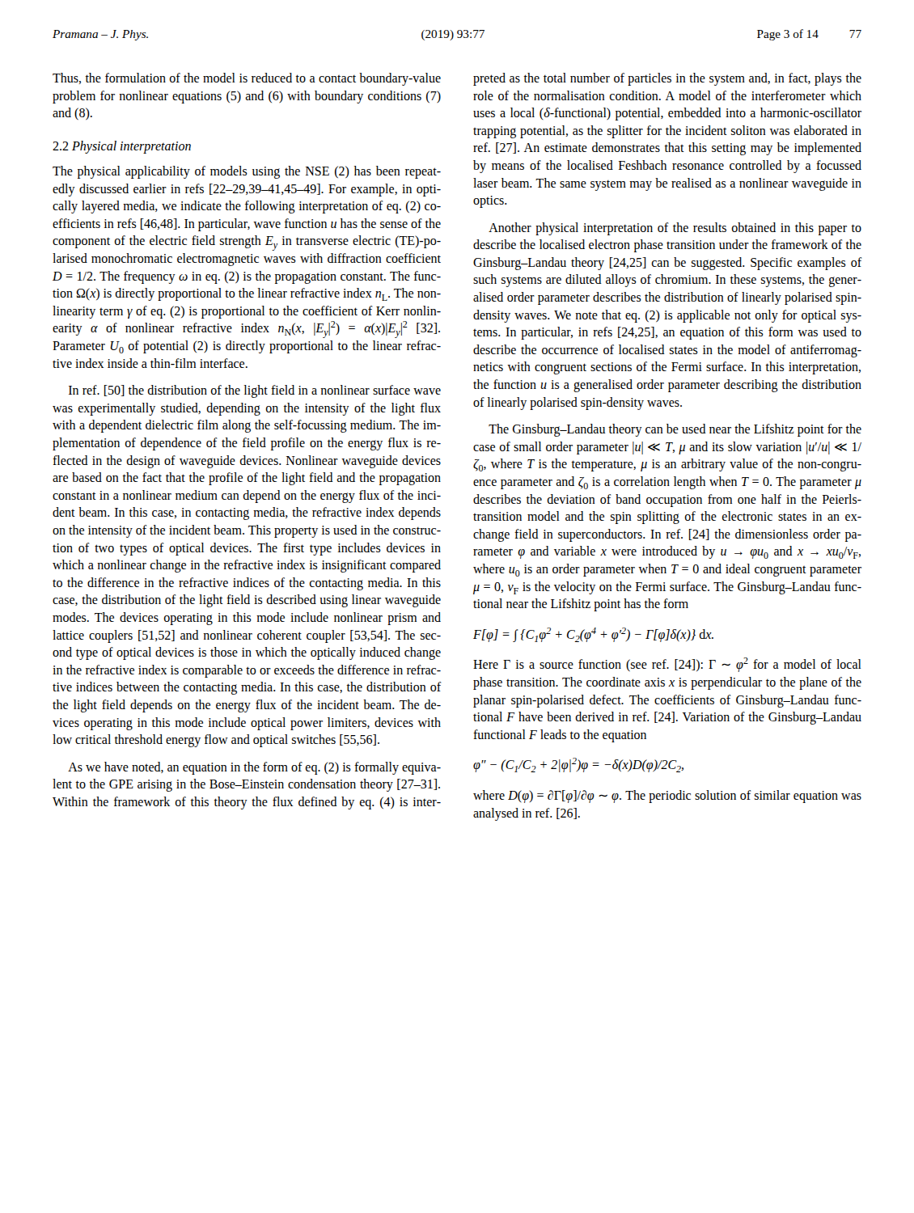Pramana – J. Phys. (2019) 93:77 Page 3 of 14 77
Thus, the formulation of the model is reduced to a contact boundary-value problem for nonlinear equations (5) and (6) with boundary conditions (7) and (8).
2.2 Physical interpretation
The physical applicability of models using the NSE (2) has been repeatedly discussed earlier in refs [22–29,39–41,45–49]. For example, in optically layered media, we indicate the following interpretation of eq. (2) coefficients in refs [46,48]. In particular, wave function u has the sense of the component of the electric field strength Ey in transverse electric (TE)-polarised monochromatic electromagnetic waves with diffraction coefficient D = 1/2. The frequency ω in eq. (2) is the propagation constant. The function Ω(x) is directly proportional to the linear refractive index nL. The nonlinearity term γ of eq. (2) is proportional to the coefficient of Kerr nonlinearity α of nonlinear refractive index nN(x, |Ey|2) = α(x)|Ey|2 [32]. Parameter U0 of potential (2) is directly proportional to the linear refractive index inside a thin-film interface.
In ref. [50] the distribution of the light field in a nonlinear surface wave was experimentally studied, depending on the intensity of the light flux with a dependent dielectric film along the self-focussing medium. The implementation of dependence of the field profile on the energy flux is reflected in the design of waveguide devices. Nonlinear waveguide devices are based on the fact that the profile of the light field and the propagation constant in a nonlinear medium can depend on the energy flux of the incident beam. In this case, in contacting media, the refractive index depends on the intensity of the incident beam. This property is used in the construction of two types of optical devices. The first type includes devices in which a nonlinear change in the refractive index is insignificant compared to the difference in the refractive indices of the contacting media. In this case, the distribution of the light field is described using linear waveguide modes. The devices operating in this mode include nonlinear prism and lattice couplers [51,52] and nonlinear coherent coupler [53,54]. The second type of optical devices is those in which the optically induced change in the refractive index is comparable to or exceeds the difference in refractive indices between the contacting media. In this case, the distribution of the light field depends on the energy flux of the incident beam. The devices operating in this mode include optical power limiters, devices with low critical threshold energy flow and optical switches [55,56].
As we have noted, an equation in the form of eq. (2) is formally equivalent to the GPE arising in the Bose–Einstein condensation theory [27–31]. Within the framework of this theory the flux defined by eq. (4) is interpreted as the total number of particles in the system and, in fact, plays the role of the normalisation condition. A model of the interferometer which uses a local (δ-functional) potential, embedded into a harmonic-oscillator trapping potential, as the splitter for the incident soliton was elaborated in ref. [27]. An estimate demonstrates that this setting may be implemented by means of the localised Feshbach resonance controlled by a focussed laser beam. The same system may be realised as a nonlinear waveguide in optics.
Another physical interpretation of the results obtained in this paper to describe the localised electron phase transition under the framework of the Ginsburg–Landau theory [24,25] can be suggested. Specific examples of such systems are diluted alloys of chromium. In these systems, the generalised order parameter describes the distribution of linearly polarised spin-density waves. We note that eq. (2) is applicable not only for optical systems. In particular, in refs [24,25], an equation of this form was used to describe the occurrence of localised states in the model of antiferromagnetics with congruent sections of the Fermi surface. In this interpretation, the function u is a generalised order parameter describing the distribution of linearly polarised spin-density waves.
The Ginsburg–Landau theory can be used near the Lifshitz point for the case of small order parameter |u| ≪ T, μ and its slow variation |u′/u| ≪ 1/ζ0, where T is the temperature, μ is an arbitrary value of the non-congruence parameter and ζ0 is a correlation length when T = 0. The parameter μ describes the deviation of band occupation from one half in the Peierls-transition model and the spin splitting of the electronic states in an exchange field in superconductors. In ref. [24] the dimensionless order parameter φ and variable x were introduced by u → φu0 and x → xu0/vF, where u0 is an order parameter when T = 0 and ideal congruent parameter μ = 0, vF is the velocity on the Fermi surface. The Ginsburg–Landau functional near the Lifshitz point has the form
F[φ] = ∫ {C1φ2 + C2(φ4 + φ′2) − Γ[φ]δ(x)} dx.
Here Γ is a source function (see ref. [24]): Γ ∼ φ2 for a model of local phase transition. The coordinate axis x is perpendicular to the plane of the planar spin-polarised defect. The coefficients of Ginsburg–Landau functional F have been derived in ref. [24]. Variation of the Ginsburg–Landau functional F leads to the equation
φ″ − (C1/C2 + 2|φ|2)φ = −δ(x)D(φ)/2C2,
where D(φ) = ∂Γ[φ]/∂φ ∼ φ. The periodic solution of similar equation was analysed in ref. [26].